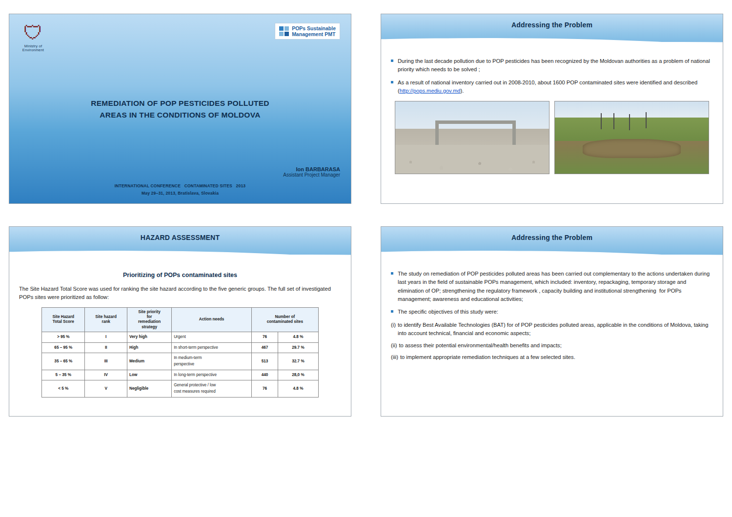🛡
Ministry of
Environment
POPs Sustainable
Management PMT
REMEDIATION OF POP PESTICIDES POLLUTED
AREAS IN THE CONDITIONS OF MOLDOVA
Ion BARBARASA Assistant Project Manager
INTERNATIONAL CONFERENCE CONTAMINATED SITES 2013
May 29–31, 2013, Bratislava, Slovakia
Addressing the Problem
During the last decade pollution due to POP pesticides has been recognized by the Moldovan authorities as a problem of national priority which needs to be solved ;
As a result of national inventory carried out in 2008-2010, about 1600 POP contaminated sites were identified and described (http://pops.mediu.gov.md).
HAZARD ASSESSMENT
Prioritizing of POPs contaminated sites
The Site Hazard Total Score was used for ranking the site hazard according to the five generic groups. The full set of investigated POPs sites were prioritized as follow:
| Site Hazard Total Score | Site hazard rank | Site priority for remediation strategy | Action needs | Number of contaminated sites |
| --- | --- | --- | --- | --- |
| > 95 % | I | Very high | Urgent | 76 | 4.8 % |
| 65 – 95 % | II | High | In short-term perspective | 467 | 29.7 % |
| 35 – 65 % | III | Medium | In medium-term perspective | 513 | 32.7 % |
| 5 – 35 % | IV | Low | In long-term perspective | 440 | 28,0 % |
| < 5 % | V | Negligible | General protective / low cost measures required | 76 | 4.8 % |
Addressing the Problem
The study on remediation of POP pesticides polluted areas has been carried out complementary to the actions undertaken during last years in the field of sustainable POPs management, which included: inventory, repackaging, temporary storage and elimination of OP; strengthening the regulatory framework , capacity building and institutional strengthening for POPs management; awareness and educational activities;
The specific objectives of this study were:
(i) to identify Best Available Technologies (BAT) for of POP pesticides polluted areas, applicable in the conditions of Moldova, taking into account technical, financial and economic aspects;
(ii) to assess their potential environmental/health benefits and impacts;
(iii) to implement appropriate remediation techniques at a few selected sites.